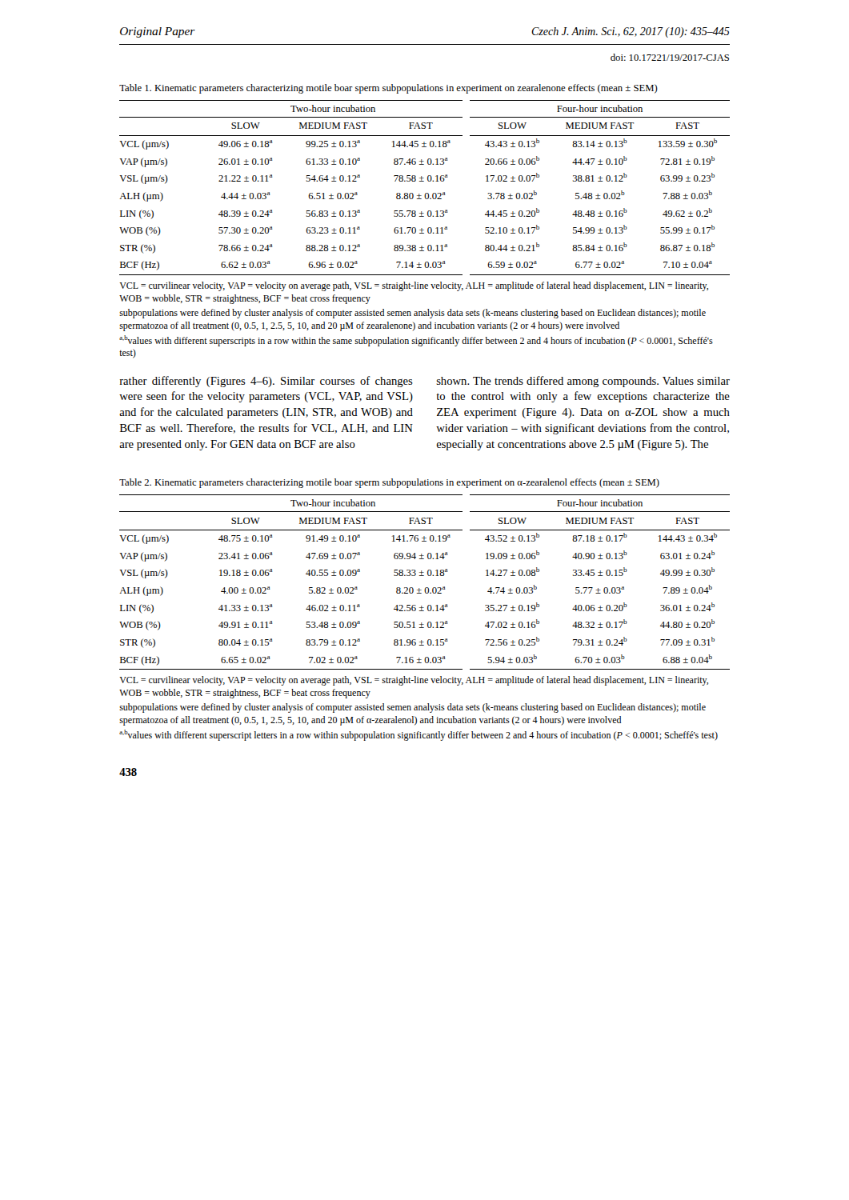Original Paper
Czech J. Anim. Sci., 62, 2017 (10): 435–445
doi: 10.17221/19/2017-CJAS
Table 1. Kinematic parameters characterizing motile boar sperm subpopulations in experiment on zearalenone effects (mean ± SEM)
| | Two-hour incubation | | Four-hour incubation |
| --- | --- | --- | --- |
| | SLOW | MEDIUM FAST | FAST | | SLOW | MEDIUM FAST | FAST |
| VCL (µm/s) | 49.06 ± 0.18 a | 99.25 ± 0.13 a | 144.45 ± 0.18 a | | 43.43 ± 0.13 b | 83.14 ± 0.13 b | 133.59 ± 0.30 b |
| VAP (µm/s) | 26.01 ± 0.10 a | 61.33 ± 0.10 a | 87.46 ± 0.13 a | | 20.66 ± 0.06 b | 44.47 ± 0.10 b | 72.81 ± 0.19 b |
| VSL (µm/s) | 21.22 ± 0.11 a | 54.64 ± 0.12 a | 78.58 ± 0.16 a | | 17.02 ± 0.07 b | 38.81 ± 0.12 b | 63.99 ± 0.23 b |
| ALH (µm) | 4.44 ± 0.03 a | 6.51 ± 0.02 a | 8.80 ± 0.02 a | | 3.78 ± 0.02 b | 5.48 ± 0.02 b | 7.88 ± 0.03 b |
| LIN (%) | 48.39 ± 0.24 a | 56.83 ± 0.13 a | 55.78 ± 0.13 a | | 44.45 ± 0.20 b | 48.48 ± 0.16 b | 49.62 ± 0.2 b |
| WOB (%) | 57.30 ± 0.20 a | 63.23 ± 0.11 a | 61.70 ± 0.11 a | | 52.10 ± 0.17 b | 54.99 ± 0.13 b | 55.99 ± 0.17 b |
| STR (%) | 78.66 ± 0.24 a | 88.28 ± 0.12 a | 89.38 ± 0.11 a | | 80.44 ± 0.21 b | 85.84 ± 0.16 b | 86.87 ± 0.18 b |
| BCF (Hz) | 6.62 ± 0.03 a | 6.96 ± 0.02 a | 7.14 ± 0.03 a | | 6.59 ± 0.02 a | 6.77 ± 0.02 a | 7.10 ± 0.04 a |
VCL = curvilinear velocity, VAP = velocity on average path, VSL = straight-line velocity, ALH = amplitude of lateral head displacement, LIN = linearity, WOB = wobble, STR = straightness, BCF = beat cross frequency
subpopulations were defined by cluster analysis of computer assisted semen analysis data sets (k-means clustering based on Euclidean distances); motile spermatozoa of all treatment (0, 0.5, 1, 2.5, 5, 10, and 20 µM of zearalenone) and incubation variants (2 or 4 hours) were involved
a,bvalues with different superscripts in a row within the same subpopulation significantly differ between 2 and 4 hours of incubation (P < 0.0001, Scheffé's test)
rather differently (Figures 4–6). Similar courses of changes were seen for the velocity parameters (VCL, VAP, and VSL) and for the calculated parameters (LIN, STR, and WOB) and BCF as well. Therefore, the results for VCL, ALH, and LIN are presented only. For GEN data on BCF are also
shown. The trends differed among compounds. Values similar to the control with only a few exceptions characterize the ZEA experiment (Figure 4). Data on α-ZOL show a much wider variation – with significant deviations from the control, especially at concentrations above 2.5 µM (Figure 5). The
Table 2. Kinematic parameters characterizing motile boar sperm subpopulations in experiment on α-zearalenol effects (mean ± SEM)
| | Two-hour incubation | | Four-hour incubation |
| --- | --- | --- | --- |
| | SLOW | MEDIUM FAST | FAST | | SLOW | MEDIUM FAST | FAST |
| VCL (µm/s) | 48.75 ± 0.10 a | 91.49 ± 0.10 a | 141.76 ± 0.19 a | | 43.52 ± 0.13 b | 87.18 ± 0.17 b | 144.43 ± 0.34 b |
| VAP (µm/s) | 23.41 ± 0.06 a | 47.69 ± 0.07 a | 69.94 ± 0.14 a | | 19.09 ± 0.06 b | 40.90 ± 0.13 b | 63.01 ± 0.24 b |
| VSL (µm/s) | 19.18 ± 0.06 a | 40.55 ± 0.09 a | 58.33 ± 0.18 a | | 14.27 ± 0.08 b | 33.45 ± 0.15 b | 49.99 ± 0.30 b |
| ALH (µm) | 4.00 ± 0.02 a | 5.82 ± 0.02 a | 8.20 ± 0.02 a | | 4.74 ± 0.03 b | 5.77 ± 0.03 a | 7.89 ± 0.04 b |
| LIN (%) | 41.33 ± 0.13 a | 46.02 ± 0.11 a | 42.56 ± 0.14 a | | 35.27 ± 0.19 b | 40.06 ± 0.20 b | 36.01 ± 0.24 b |
| WOB (%) | 49.91 ± 0.11 a | 53.48 ± 0.09 a | 50.51 ± 0.12 a | | 47.02 ± 0.16 b | 48.32 ± 0.17 b | 44.80 ± 0.20 b |
| STR (%) | 80.04 ± 0.15 a | 83.79 ± 0.12 a | 81.96 ± 0.15 a | | 72.56 ± 0.25 b | 79.31 ± 0.24 b | 77.09 ± 0.31 b |
| BCF (Hz) | 6.65 ± 0.02 a | 7.02 ± 0.02 a | 7.16 ± 0.03 a | | 5.94 ± 0.03 b | 6.70 ± 0.03 b | 6.88 ± 0.04 b |
VCL = curvilinear velocity, VAP = velocity on average path, VSL = straight-line velocity, ALH = amplitude of lateral head displacement, LIN = linearity, WOB = wobble, STR = straightness, BCF = beat cross frequency
subpopulations were defined by cluster analysis of computer assisted semen analysis data sets (k-means clustering based on Euclidean distances); motile spermatozoa of all treatment (0, 0.5, 1, 2.5, 5, 10, and 20 µM of α-zearalenol) and incubation variants (2 or 4 hours) were involved
a,bvalues with different superscript letters in a row within subpopulation significantly differ between 2 and 4 hours of incubation (P < 0.0001; Scheffé's test)
438